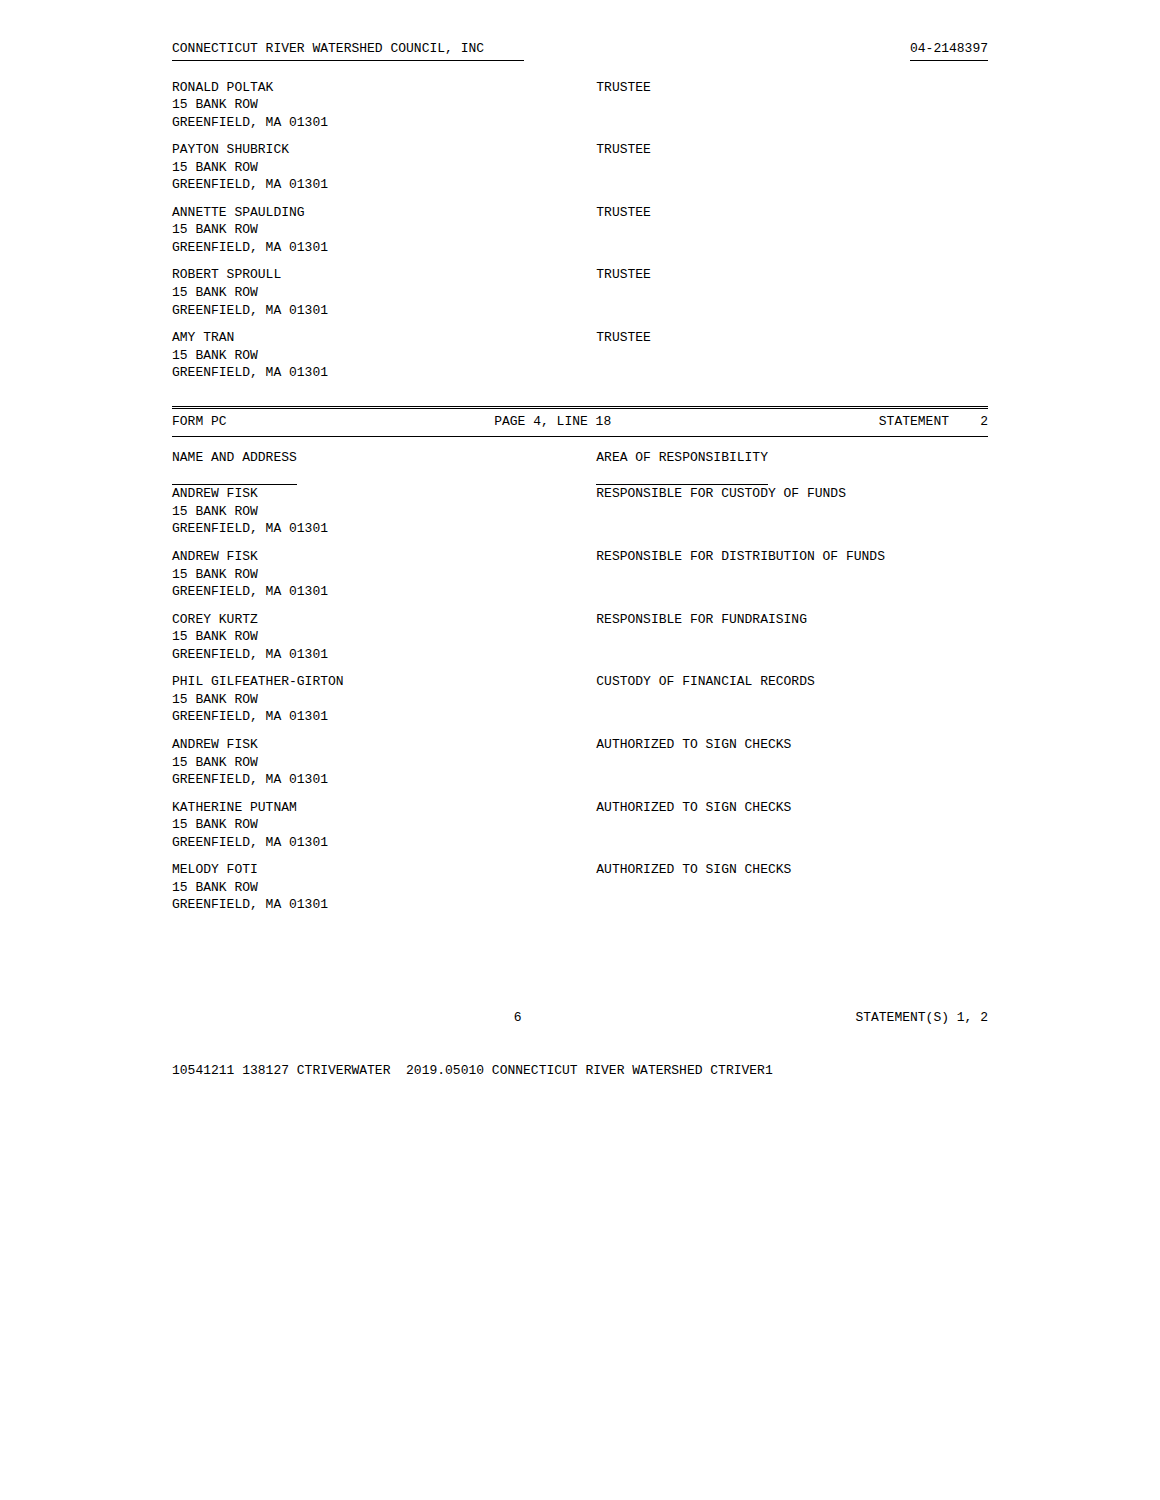CONNECTICUT RIVER WATERSHED COUNCIL, INC
04-2148397
| RONALD POLTAK 15 BANK ROW GREENFIELD, MA 01301 | TRUSTEE |
| PAYTON SHUBRICK 15 BANK ROW GREENFIELD, MA 01301 | TRUSTEE |
| ANNETTE SPAULDING 15 BANK ROW GREENFIELD, MA 01301 | TRUSTEE |
| ROBERT SPROULL 15 BANK ROW GREENFIELD, MA 01301 | TRUSTEE |
| AMY TRAN 15 BANK ROW GREENFIELD, MA 01301 | TRUSTEE |
FORM PC PAGE 4, LINE 18 STATEMENT 2
NAME AND ADDRESS AREA OF RESPONSIBILITY
| ANDREW FISK 15 BANK ROW GREENFIELD, MA 01301 | RESPONSIBLE FOR CUSTODY OF FUNDS |
| ANDREW FISK 15 BANK ROW GREENFIELD, MA 01301 | RESPONSIBLE FOR DISTRIBUTION OF FUNDS |
| COREY KURTZ 15 BANK ROW GREENFIELD, MA 01301 | RESPONSIBLE FOR FUNDRAISING |
| PHIL GILFEATHER-GIRTON 15 BANK ROW GREENFIELD, MA 01301 | CUSTODY OF FINANCIAL RECORDS |
| ANDREW FISK 15 BANK ROW GREENFIELD, MA 01301 | AUTHORIZED TO SIGN CHECKS |
| KATHERINE PUTNAM 15 BANK ROW GREENFIELD, MA 01301 | AUTHORIZED TO SIGN CHECKS |
| MELODY FOTI 15 BANK ROW GREENFIELD, MA 01301 | AUTHORIZED TO SIGN CHECKS |
6 STATEMENT(S) 1, 2
10541211 138127 CTRIVERWATER 2019.05010 CONNECTICUT RIVER WATERSHED CTRIVER1